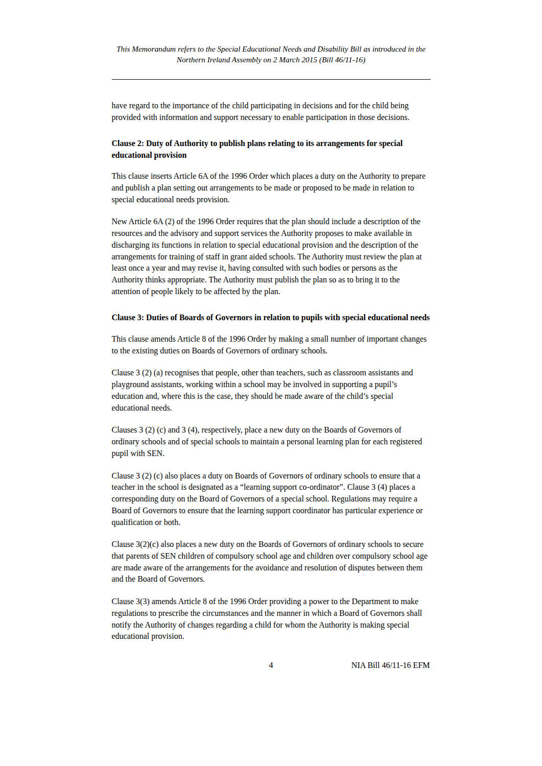This Memorandum refers to the Special Educational Needs and Disability Bill as introduced in the
Northern Ireland Assembly on 2 March 2015 (Bill 46/11-16)
have regard to the importance of the child participating in decisions and for the child being provided with information and support necessary to enable participation in those decisions.
Clause 2: Duty of Authority to publish plans relating to its arrangements for special educational provision
This clause inserts Article 6A of the 1996 Order which places a duty on the Authority to prepare and publish a plan setting out arrangements to be made or proposed to be made in relation to special educational needs provision.
New Article 6A (2) of the 1996 Order requires that the plan should include a description of the resources and the advisory and support services the Authority proposes to make available in discharging its functions in relation to special educational provision and the description of the arrangements for training of staff in grant aided schools. The Authority must review the plan at least once a year and may revise it, having consulted with such bodies or persons as the Authority thinks appropriate. The Authority must publish the plan so as to bring it to the attention of people likely to be affected by the plan.
Clause 3: Duties of Boards of Governors in relation to pupils with special educational needs
This clause amends Article 8 of the 1996 Order by making a small number of important changes to the existing duties on Boards of Governors of ordinary schools.
Clause 3 (2) (a) recognises that people, other than teachers, such as classroom assistants and playground assistants, working within a school may be involved in supporting a pupil’s education and, where this is the case, they should be made aware of the child’s special educational needs.
Clauses 3 (2) (c) and 3 (4), respectively, place a new duty on the Boards of Governors of ordinary schools and of special schools to maintain a personal learning plan for each registered pupil with SEN.
Clause 3 (2) (c) also places a duty on Boards of Governors of ordinary schools to ensure that a teacher in the school is designated as a “learning support co-ordinator”. Clause 3 (4) places a corresponding duty on the Board of Governors of a special school. Regulations may require a Board of Governors to ensure that the learning support coordinator has particular experience or qualification or both.
Clause 3(2)(c) also places a new duty on the Boards of Governors of ordinary schools to secure that parents of SEN children of compulsory school age and children over compulsory school age are made aware of the arrangements for the avoidance and resolution of disputes between them and the Board of Governors.
Clause 3(3) amends Article 8 of the 1996 Order providing a power to the Department to make regulations to prescribe the circumstances and the manner in which a Board of Governors shall notify the Authority of changes regarding a child for whom the Authority is making special educational provision.
| | 4 | NIA Bill 46/11-16 EFM |